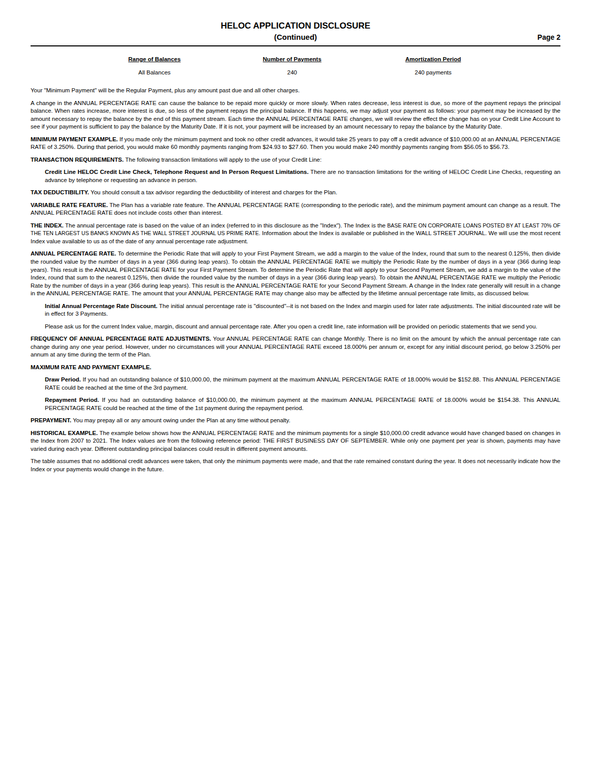HELOC APPLICATION DISCLOSURE
(Continued)
Page 2
| Range of Balances | Number of Payments | Amortization Period |
| --- | --- | --- |
| All Balances | 240 | 240 payments |
Your "Minimum Payment" will be the Regular Payment, plus any amount past due and all other charges.
A change in the ANNUAL PERCENTAGE RATE can cause the balance to be repaid more quickly or more slowly. When rates decrease, less interest is due, so more of the payment repays the principal balance. When rates increase, more interest is due, so less of the payment repays the principal balance. If this happens, we may adjust your payment as follows: your payment may be increased by the amount necessary to repay the balance by the end of this payment stream. Each time the ANNUAL PERCENTAGE RATE changes, we will review the effect the change has on your Credit Line Account to see if your payment is sufficient to pay the balance by the Maturity Date. If it is not, your payment will be increased by an amount necessary to repay the balance by the Maturity Date.
MINIMUM PAYMENT EXAMPLE. If you made only the minimum payment and took no other credit advances, it would take 25 years to pay off a credit advance of $10,000.00 at an ANNUAL PERCENTAGE RATE of 3.250%. During that period, you would make 60 monthly payments ranging from $24.93 to $27.60. Then you would make 240 monthly payments ranging from $56.05 to $56.73.
TRANSACTION REQUIREMENTS. The following transaction limitations will apply to the use of your Credit Line:
Credit Line HELOC Credit Line Check, Telephone Request and In Person Request Limitations. There are no transaction limitations for the writing of HELOC Credit Line Checks, requesting an advance by telephone or requesting an advance in person.
TAX DEDUCTIBILITY. You should consult a tax advisor regarding the deductibility of interest and charges for the Plan.
VARIABLE RATE FEATURE. The Plan has a variable rate feature. The ANNUAL PERCENTAGE RATE (corresponding to the periodic rate), and the minimum payment amount can change as a result. The ANNUAL PERCENTAGE RATE does not include costs other than interest.
THE INDEX. The annual percentage rate is based on the value of an index (referred to in this disclosure as the "Index"). The Index is the BASE RATE ON CORPORATE LOANS POSTED BY AT LEAST 70% OF THE TEN LARGEST US BANKS KNOWN AS THE WALL STREET JOURNAL US PRIME RATE. Information about the Index is available or published in the WALL STREET JOURNAL. We will use the most recent Index value available to us as of the date of any annual percentage rate adjustment.
ANNUAL PERCENTAGE RATE. To determine the Periodic Rate that will apply to your First Payment Stream, we add a margin to the value of the Index, round that sum to the nearest 0.125%, then divide the rounded value by the number of days in a year (366 during leap years). To obtain the ANNUAL PERCENTAGE RATE we multiply the Periodic Rate by the number of days in a year (366 during leap years). This result is the ANNUAL PERCENTAGE RATE for your First Payment Stream. To determine the Periodic Rate that will apply to your Second Payment Stream, we add a margin to the value of the Index, round that sum to the nearest 0.125%, then divide the rounded value by the number of days in a year (366 during leap years). To obtain the ANNUAL PERCENTAGE RATE we multiply the Periodic Rate by the number of days in a year (366 during leap years). This result is the ANNUAL PERCENTAGE RATE for your Second Payment Stream. A change in the Index rate generally will result in a change in the ANNUAL PERCENTAGE RATE. The amount that your ANNUAL PERCENTAGE RATE may change also may be affected by the lifetime annual percentage rate limits, as discussed below.
Initial Annual Percentage Rate Discount. The initial annual percentage rate is "discounted"--it is not based on the Index and margin used for later rate adjustments. The initial discounted rate will be in effect for 3 Payments.
Please ask us for the current Index value, margin, discount and annual percentage rate. After you open a credit line, rate information will be provided on periodic statements that we send you.
FREQUENCY OF ANNUAL PERCENTAGE RATE ADJUSTMENTS. Your ANNUAL PERCENTAGE RATE can change Monthly. There is no limit on the amount by which the annual percentage rate can change during any one year period. However, under no circumstances will your ANNUAL PERCENTAGE RATE exceed 18.000% per annum or, except for any initial discount period, go below 3.250% per annum at any time during the term of the Plan.
MAXIMUM RATE AND PAYMENT EXAMPLE.
Draw Period. If you had an outstanding balance of $10,000.00, the minimum payment at the maximum ANNUAL PERCENTAGE RATE of 18.000% would be $152.88. This ANNUAL PERCENTAGE RATE could be reached at the time of the 3rd payment.
Repayment Period. If you had an outstanding balance of $10,000.00, the minimum payment at the maximum ANNUAL PERCENTAGE RATE of 18.000% would be $154.38. This ANNUAL PERCENTAGE RATE could be reached at the time of the 1st payment during the repayment period.
PREPAYMENT. You may prepay all or any amount owing under the Plan at any time without penalty.
HISTORICAL EXAMPLE. The example below shows how the ANNUAL PERCENTAGE RATE and the minimum payments for a single $10,000.00 credit advance would have changed based on changes in the Index from 2007 to 2021. The Index values are from the following reference period: THE FIRST BUSINESS DAY OF SEPTEMBER. While only one payment per year is shown, payments may have varied during each year. Different outstanding principal balances could result in different payment amounts.
The table assumes that no additional credit advances were taken, that only the minimum payments were made, and that the rate remained constant during the year. It does not necessarily indicate how the Index or your payments would change in the future.